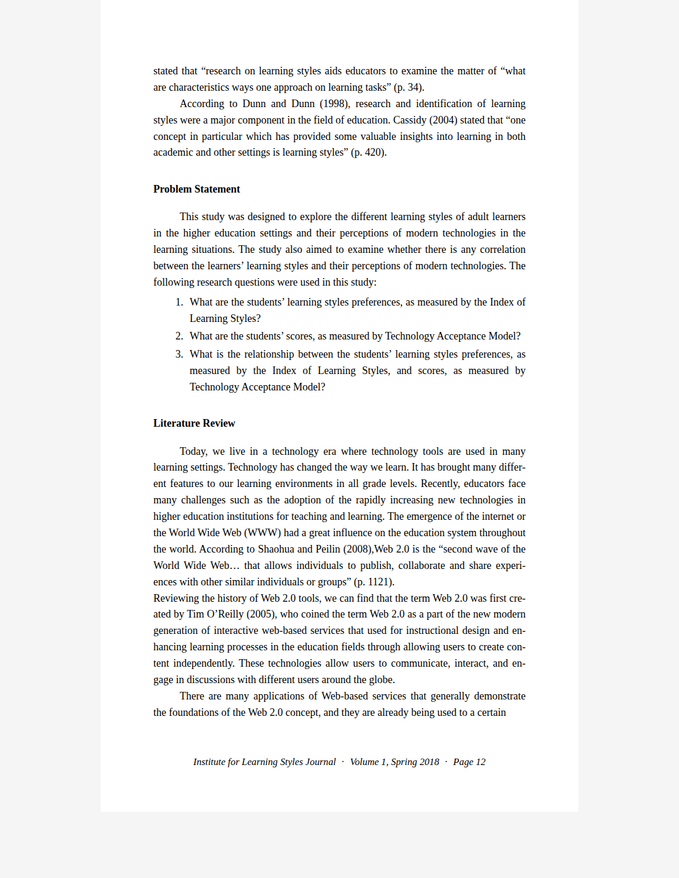stated that “research on learning styles aids educators to examine the matter of “what are characteristics ways one approach on learning tasks” (p. 34).
According to Dunn and Dunn (1998), research and identification of learning styles were a major component in the field of education. Cassidy (2004) stated that “one concept in particular which has provided some valuable insights into learning in both academic and other settings is learning styles” (p. 420).
Problem Statement
This study was designed to explore the different learning styles of adult learners in the higher education settings and their perceptions of modern technologies in the learning situations. The study also aimed to examine whether there is any correlation between the learners’ learning styles and their perceptions of modern technologies. The following research questions were used in this study:
What are the students’ learning styles preferences, as measured by the Index of Learning Styles?
What are the students’ scores, as measured by Technology Acceptance Model?
What is the relationship between the students’ learning styles preferences, as measured by the Index of Learning Styles, and scores, as measured by Technology Acceptance Model?
Literature Review
Today, we live in a technology era where technology tools are used in many learning settings. Technology has changed the way we learn. It has brought many different features to our learning environments in all grade levels. Recently, educators face many challenges such as the adoption of the rapidly increasing new technologies in higher education institutions for teaching and learning. The emergence of the internet or the World Wide Web (WWW) had a great influence on the education system throughout the world. According to Shaohua and Peilin (2008),Web 2.0 is the “second wave of the World Wide Web… that allows individuals to publish, collaborate and share experiences with other similar individuals or groups” (p. 1121).
Reviewing the history of Web 2.0 tools, we can find that the term Web 2.0 was first created by Tim O’Reilly (2005), who coined the term Web 2.0 as a part of the new modern generation of interactive web-based services that used for instructional design and enhancing learning processes in the education fields through allowing users to create content independently. These technologies allow users to communicate, interact, and engage in discussions with different users around the globe.
There are many applications of Web-based services that generally demonstrate the foundations of the Web 2.0 concept, and they are already being used to a certain
Institute for Learning Styles Journal · Volume 1, Spring 2018 · Page 12